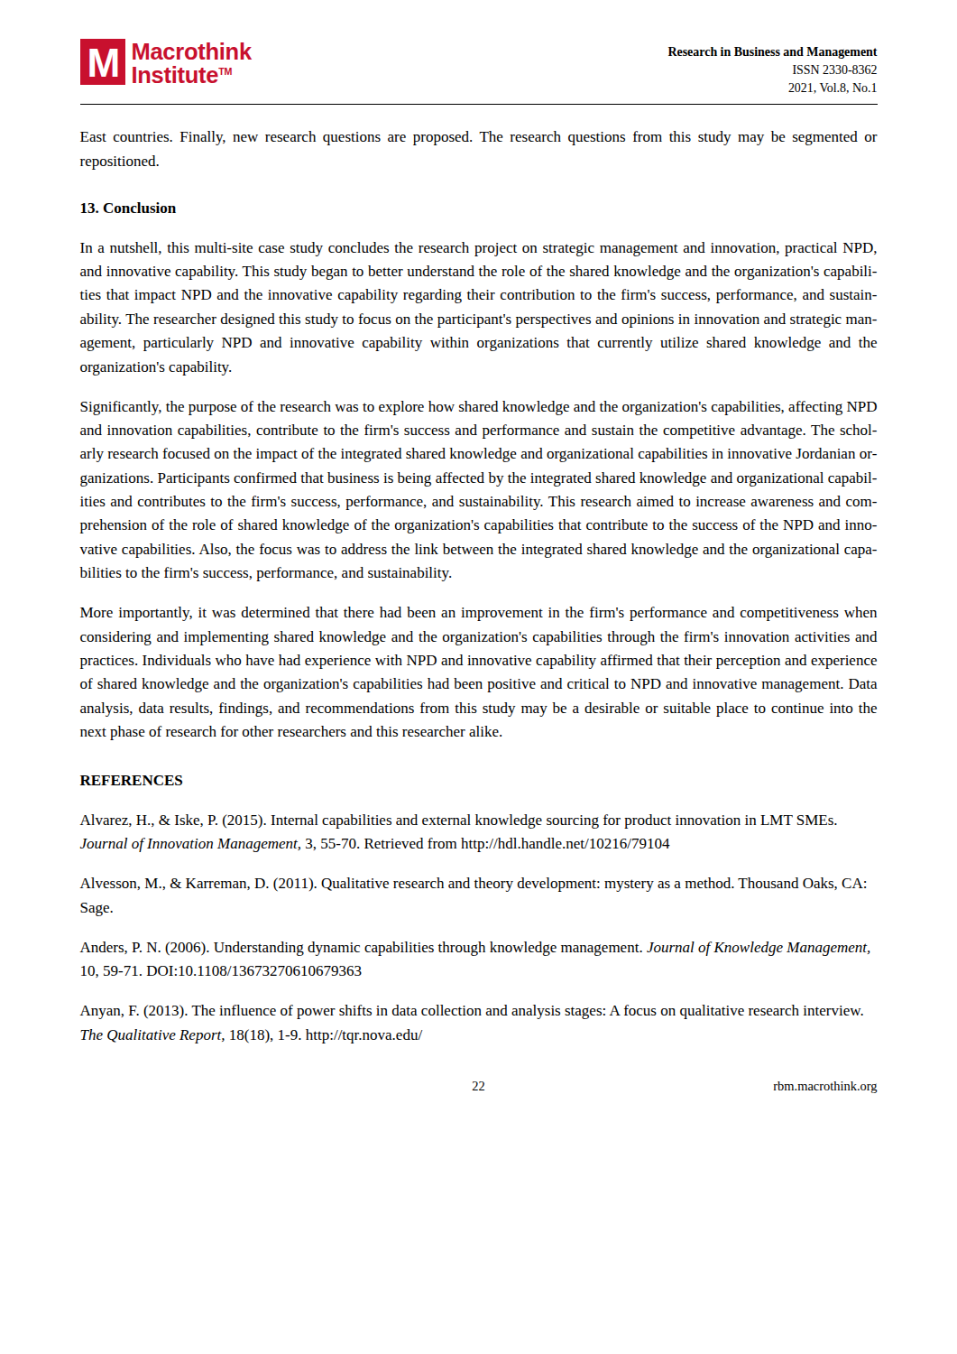M Macrothink InstituteTM
Research in Business and Management
ISSN 2330-8362
2021, Vol.8, No.1
East countries. Finally, new research questions are proposed. The research questions from this study may be segmented or repositioned.
13. Conclusion
In a nutshell, this multi-site case study concludes the research project on strategic management and innovation, practical NPD, and innovative capability. This study began to better understand the role of the shared knowledge and the organization's capabilities that impact NPD and the innovative capability regarding their contribution to the firm's success, performance, and sustainability. The researcher designed this study to focus on the participant's perspectives and opinions in innovation and strategic management, particularly NPD and innovative capability within organizations that currently utilize shared knowledge and the organization's capability.
Significantly, the purpose of the research was to explore how shared knowledge and the organization's capabilities, affecting NPD and innovation capabilities, contribute to the firm's success and performance and sustain the competitive advantage. The scholarly research focused on the impact of the integrated shared knowledge and organizational capabilities in innovative Jordanian organizations. Participants confirmed that business is being affected by the integrated shared knowledge and organizational capabilities and contributes to the firm's success, performance, and sustainability. This research aimed to increase awareness and comprehension of the role of shared knowledge of the organization's capabilities that contribute to the success of the NPD and innovative capabilities. Also, the focus was to address the link between the integrated shared knowledge and the organizational capabilities to the firm's success, performance, and sustainability.
More importantly, it was determined that there had been an improvement in the firm's performance and competitiveness when considering and implementing shared knowledge and the organization's capabilities through the firm's innovation activities and practices. Individuals who have had experience with NPD and innovative capability affirmed that their perception and experience of shared knowledge and the organization's capabilities had been positive and critical to NPD and innovative management. Data analysis, data results, findings, and recommendations from this study may be a desirable or suitable place to continue into the next phase of research for other researchers and this researcher alike.
References
Alvarez, H., & Iske, P. (2015). Internal capabilities and external knowledge sourcing for product innovation in LMT SMEs. Journal of Innovation Management, 3, 55-70. Retrieved from http://hdl.handle.net/10216/79104
Alvesson, M., & Karreman, D. (2011). Qualitative research and theory development: mystery as a method. Thousand Oaks, CA: Sage.
Anders, P. N. (2006). Understanding dynamic capabilities through knowledge management. Journal of Knowledge Management, 10, 59-71. DOI:10.1108/13673270610679363
Anyan, F. (2013). The influence of power shifts in data collection and analysis stages: A focus on qualitative research interview. The Qualitative Report, 18(18), 1-9. http://tqr.nova.edu/
22 rbm.macrothink.org